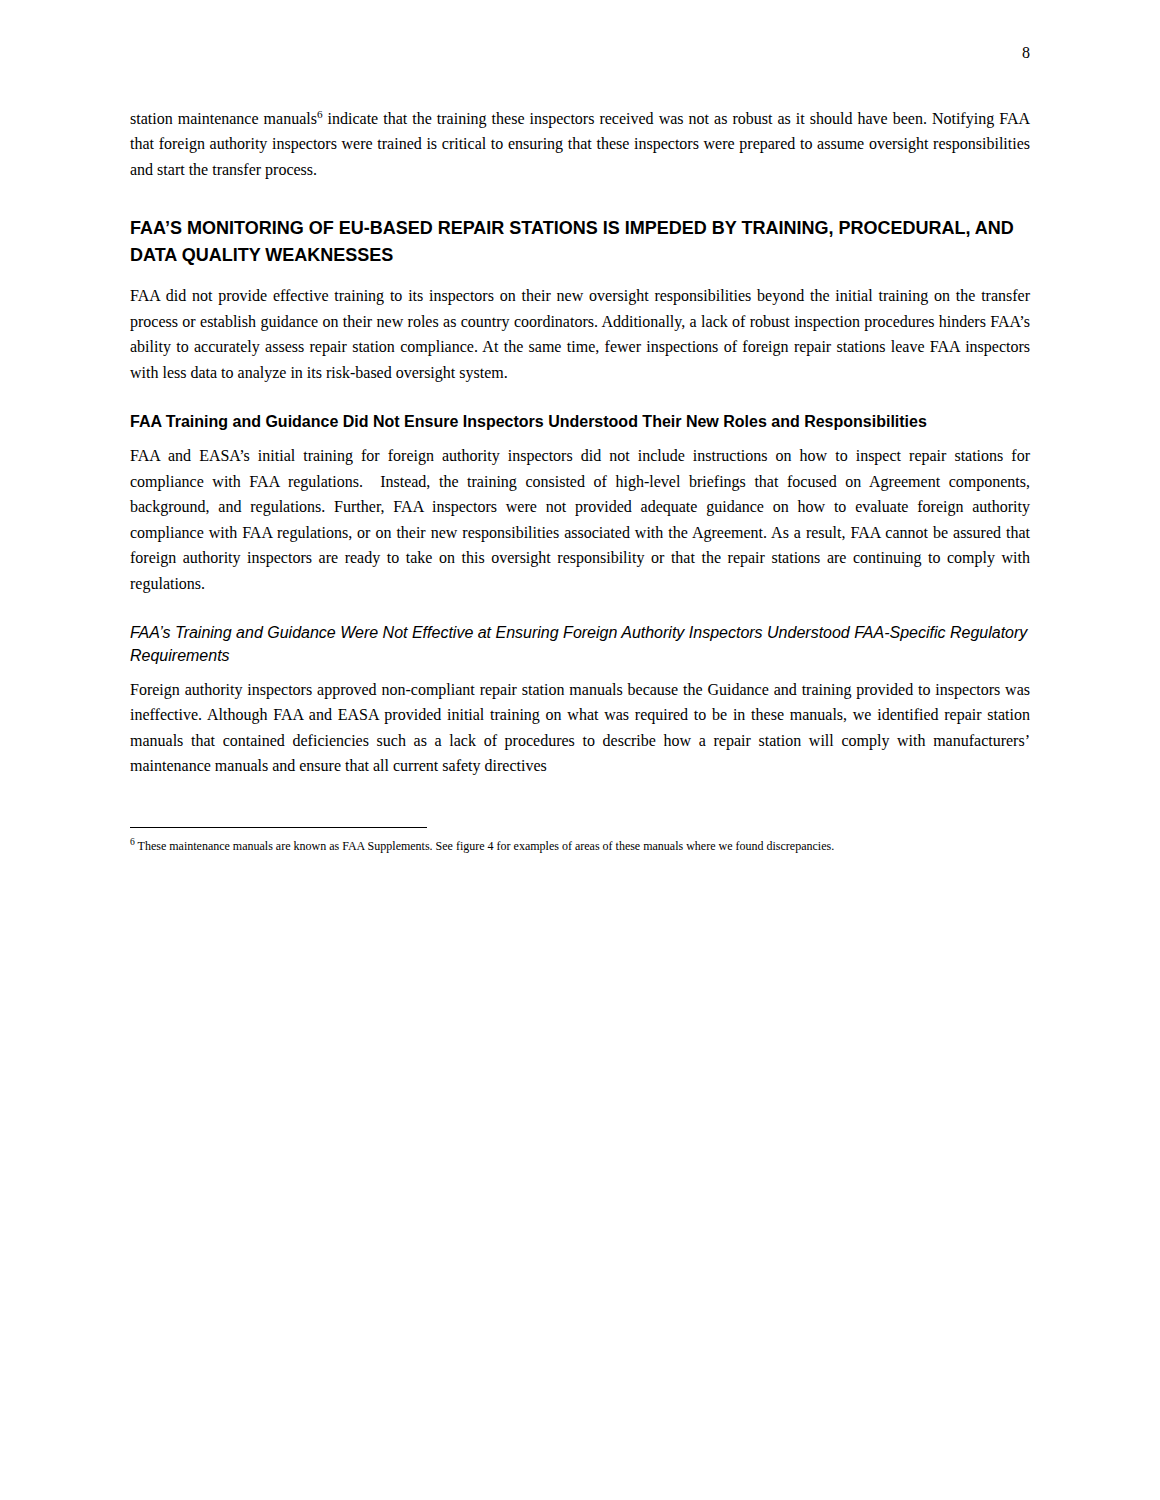8
station maintenance manuals6 indicate that the training these inspectors received was not as robust as it should have been. Notifying FAA that foreign authority inspectors were trained is critical to ensuring that these inspectors were prepared to assume oversight responsibilities and start the transfer process.
FAA’s Monitoring of EU-Based Repair Stations Is Impeded by Training, Procedural, and Data Quality Weaknesses
FAA did not provide effective training to its inspectors on their new oversight responsibilities beyond the initial training on the transfer process or establish guidance on their new roles as country coordinators. Additionally, a lack of robust inspection procedures hinders FAA’s ability to accurately assess repair station compliance. At the same time, fewer inspections of foreign repair stations leave FAA inspectors with less data to analyze in its risk-based oversight system.
FAA Training and Guidance Did Not Ensure Inspectors Understood Their New Roles and Responsibilities
FAA and EASA’s initial training for foreign authority inspectors did not include instructions on how to inspect repair stations for compliance with FAA regulations. Instead, the training consisted of high-level briefings that focused on Agreement components, background, and regulations. Further, FAA inspectors were not provided adequate guidance on how to evaluate foreign authority compliance with FAA regulations, or on their new responsibilities associated with the Agreement. As a result, FAA cannot be assured that foreign authority inspectors are ready to take on this oversight responsibility or that the repair stations are continuing to comply with regulations.
FAA’s Training and Guidance Were Not Effective at Ensuring Foreign Authority Inspectors Understood FAA-Specific Regulatory Requirements
Foreign authority inspectors approved non-compliant repair station manuals because the Guidance and training provided to inspectors was ineffective. Although FAA and EASA provided initial training on what was required to be in these manuals, we identified repair station manuals that contained deficiencies such as a lack of procedures to describe how a repair station will comply with manufacturers’ maintenance manuals and ensure that all current safety directives
6 These maintenance manuals are known as FAA Supplements. See figure 4 for examples of areas of these manuals where we found discrepancies.